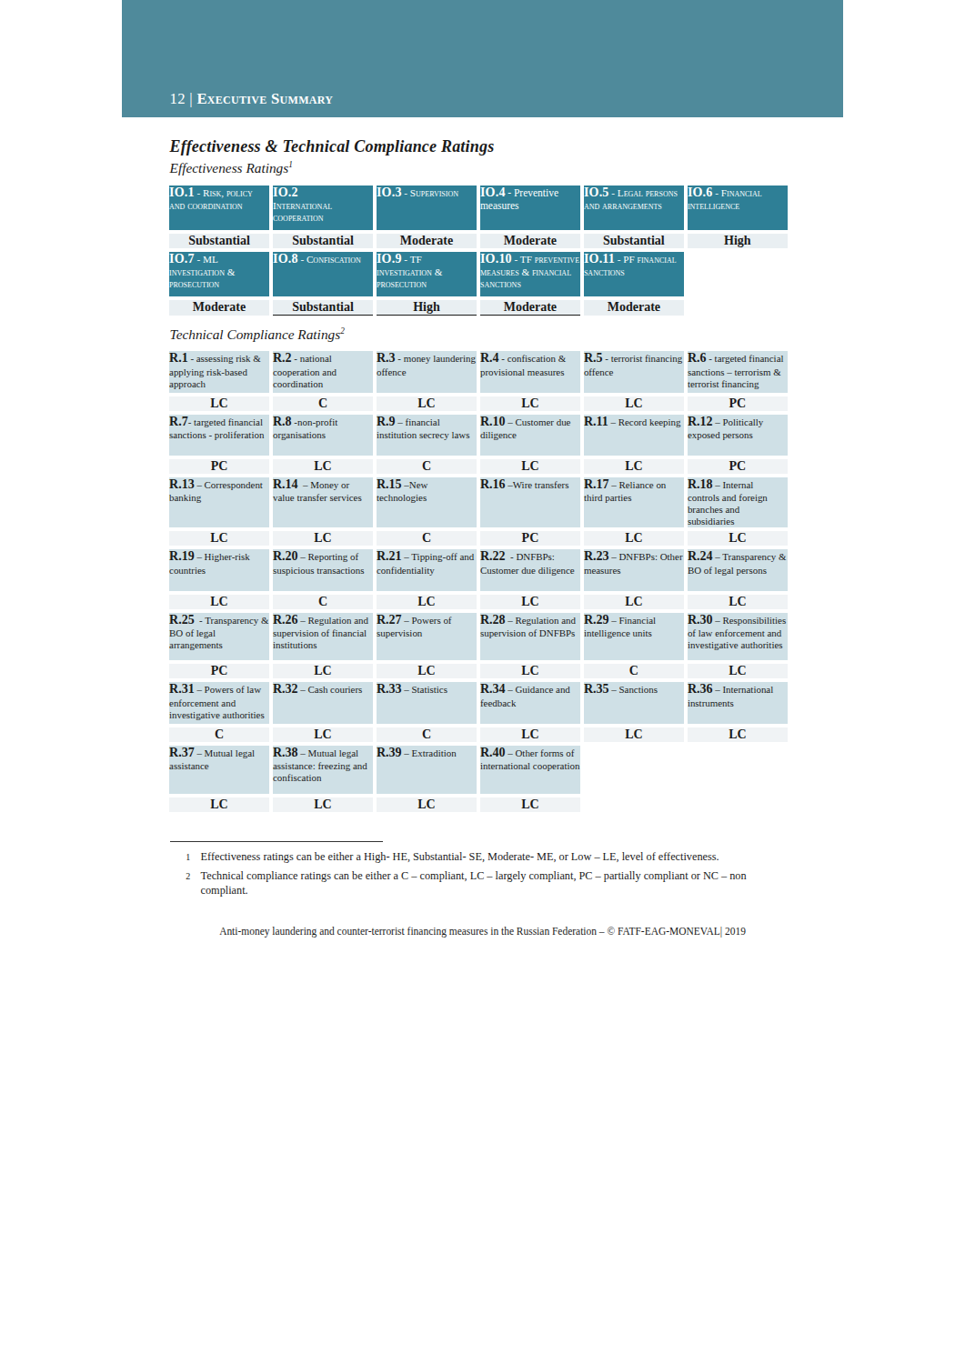12 | Executive Summary
Effectiveness & Technical Compliance Ratings
Effectiveness Ratings1
| IO.1 - Risk, policy and coordination | IO.2 International cooperation | IO.3 - Supervision | IO.4 - Preventive measures | IO.5 - Legal persons and arrangements | IO.6 - Financial intelligence |
| Substantial | Substantial | Moderate | Moderate | Substantial | High |
| IO.7 - ML investigation & prosecution | IO.8 - Confiscation | IO.9 - TF investigation & prosecution | IO.10 - TF preventive measures & financial sanctions | IO.11 - PF financial sanctions | |
| Moderate | Substantial | High | Moderate | Moderate | |
Technical Compliance Ratings2
| R.1 - assessing risk & applying risk-based approach | R.2 - national cooperation and coordination | R.3 - money laundering offence | R.4 - confiscation & provisional measures | R.5 - terrorist financing offence | R.6 - targeted financial sanctions – terrorism & terrorist financing |
| LC | C | LC | LC | LC | PC |
| R.7 - targeted financial sanctions - proliferation | R.8 -non-profit organisations | R.9 – financial institution secrecy laws | R.10 – Customer due diligence | R.11 – Record keeping | R.12 – Politically exposed persons |
| PC | LC | C | LC | LC | PC |
| R.13 – Correspondent banking | R.14 – Money or value transfer services | R.15 –New technologies | R.16 –Wire transfers | R.17 – Reliance on third parties | R.18 – Internal controls and foreign branches and subsidiaries |
| LC | LC | C | PC | LC | LC |
| R.19 – Higher-risk countries | R.20 – Reporting of suspicious transactions | R.21 – Tipping-off and confidentiality | R.22 - DNFBPs: Customer due diligence | R.23 – DNFBPs: Other measures | R.24 – Transparency & BO of legal persons |
| LC | C | LC | LC | LC | LC |
| R.25 - Transparency & BO of legal arrangements | R.26 – Regulation and supervision of financial institutions | R.27 – Powers of supervision | R.28 – Regulation and supervision of DNFBPs | R.29 – Financial intelligence units | R.30 – Responsibilities of law enforcement and investigative authorities |
| PC | LC | LC | LC | C | LC |
| R.31 – Powers of law enforcement and investigative authorities | R.32 – Cash couriers | R.33 – Statistics | R.34 – Guidance and feedback | R.35 – Sanctions | R.36 – International instruments |
| C | LC | C | LC | LC | LC |
| R.37 – Mutual legal assistance | R.38 – Mutual legal assistance: freezing and confiscation | R.39 – Extradition | R.40 – Other forms of international cooperation | | |
| LC | LC | LC | LC | | |
1
Effectiveness ratings can be either a High- HE, Substantial- SE, Moderate- ME, or Low – LE, level of effectiveness.
2
Technical compliance ratings can be either a C – compliant, LC – largely compliant, PC – partially compliant or NC – non compliant.
Anti-money laundering and counter-terrorist financing measures in the Russian Federation – © FATF-EAG-MONEVAL| 2019